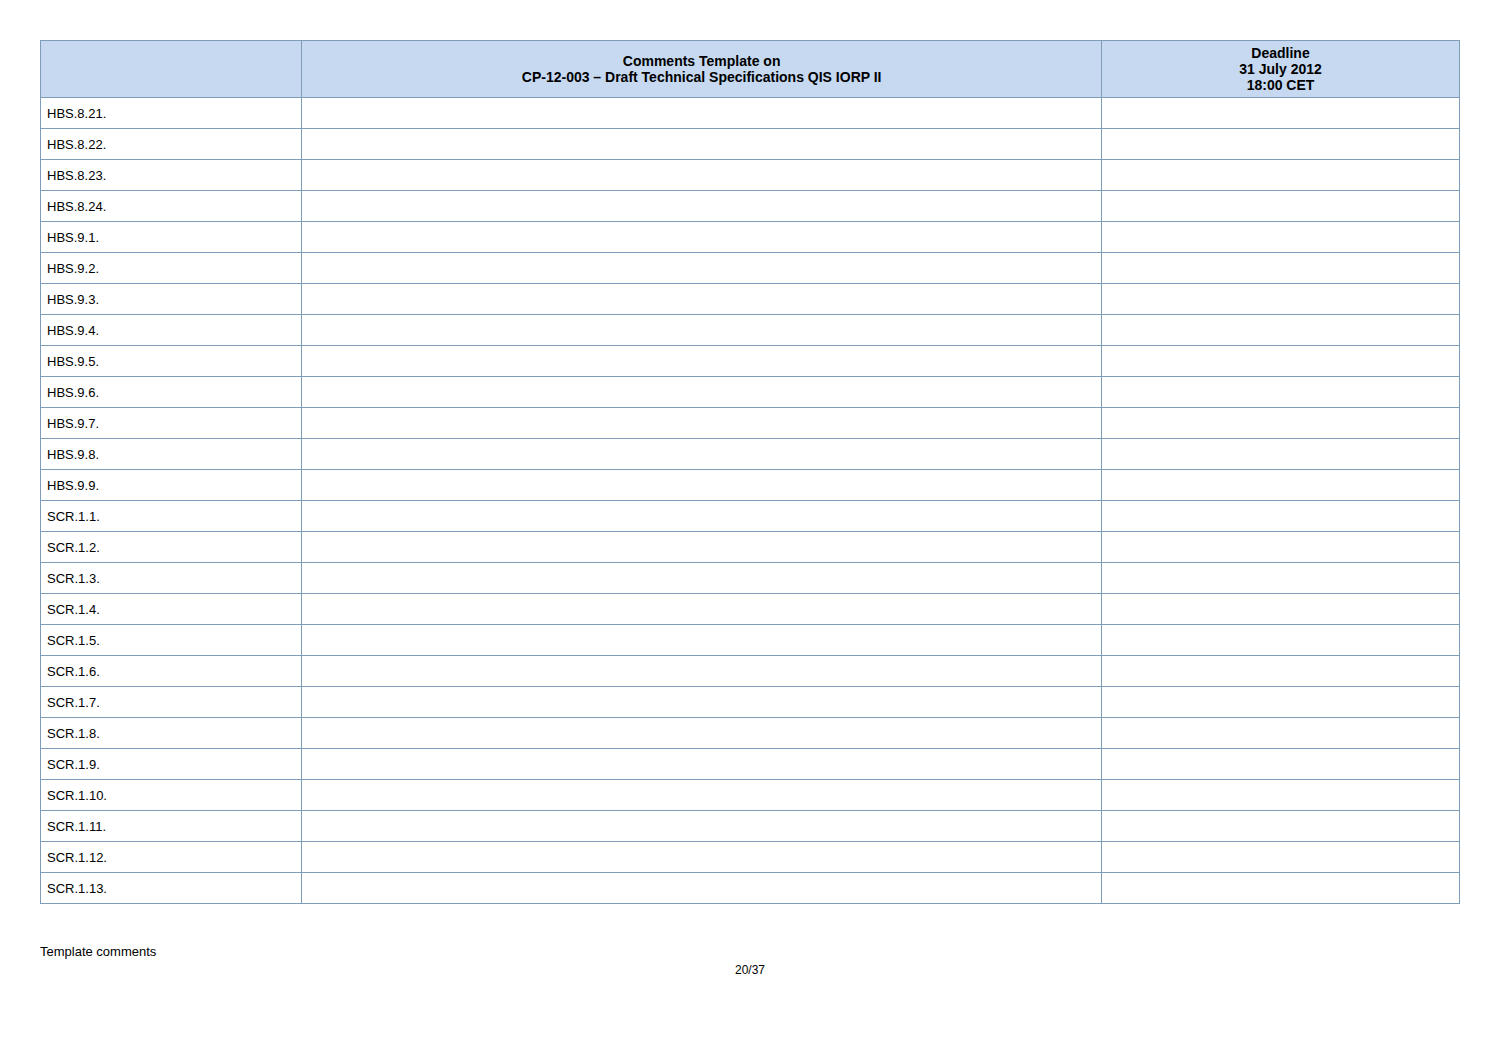| | Comments Template on CP-12-003 – Draft Technical Specifications QIS IORP II | Deadline 31 July 2012 18:00 CET |
| --- | --- | --- |
| HBS.8.21. | | |
| HBS.8.22. | | |
| HBS.8.23. | | |
| HBS.8.24. | | |
| HBS.9.1. | | |
| HBS.9.2. | | |
| HBS.9.3. | | |
| HBS.9.4. | | |
| HBS.9.5. | | |
| HBS.9.6. | | |
| HBS.9.7. | | |
| HBS.9.8. | | |
| HBS.9.9. | | |
| SCR.1.1. | | |
| SCR.1.2. | | |
| SCR.1.3. | | |
| SCR.1.4. | | |
| SCR.1.5. | | |
| SCR.1.6. | | |
| SCR.1.7. | | |
| SCR.1.8. | | |
| SCR.1.9. | | |
| SCR.1.10. | | |
| SCR.1.11. | | |
| SCR.1.12. | | |
| SCR.1.13. | | |
Template comments
20/37